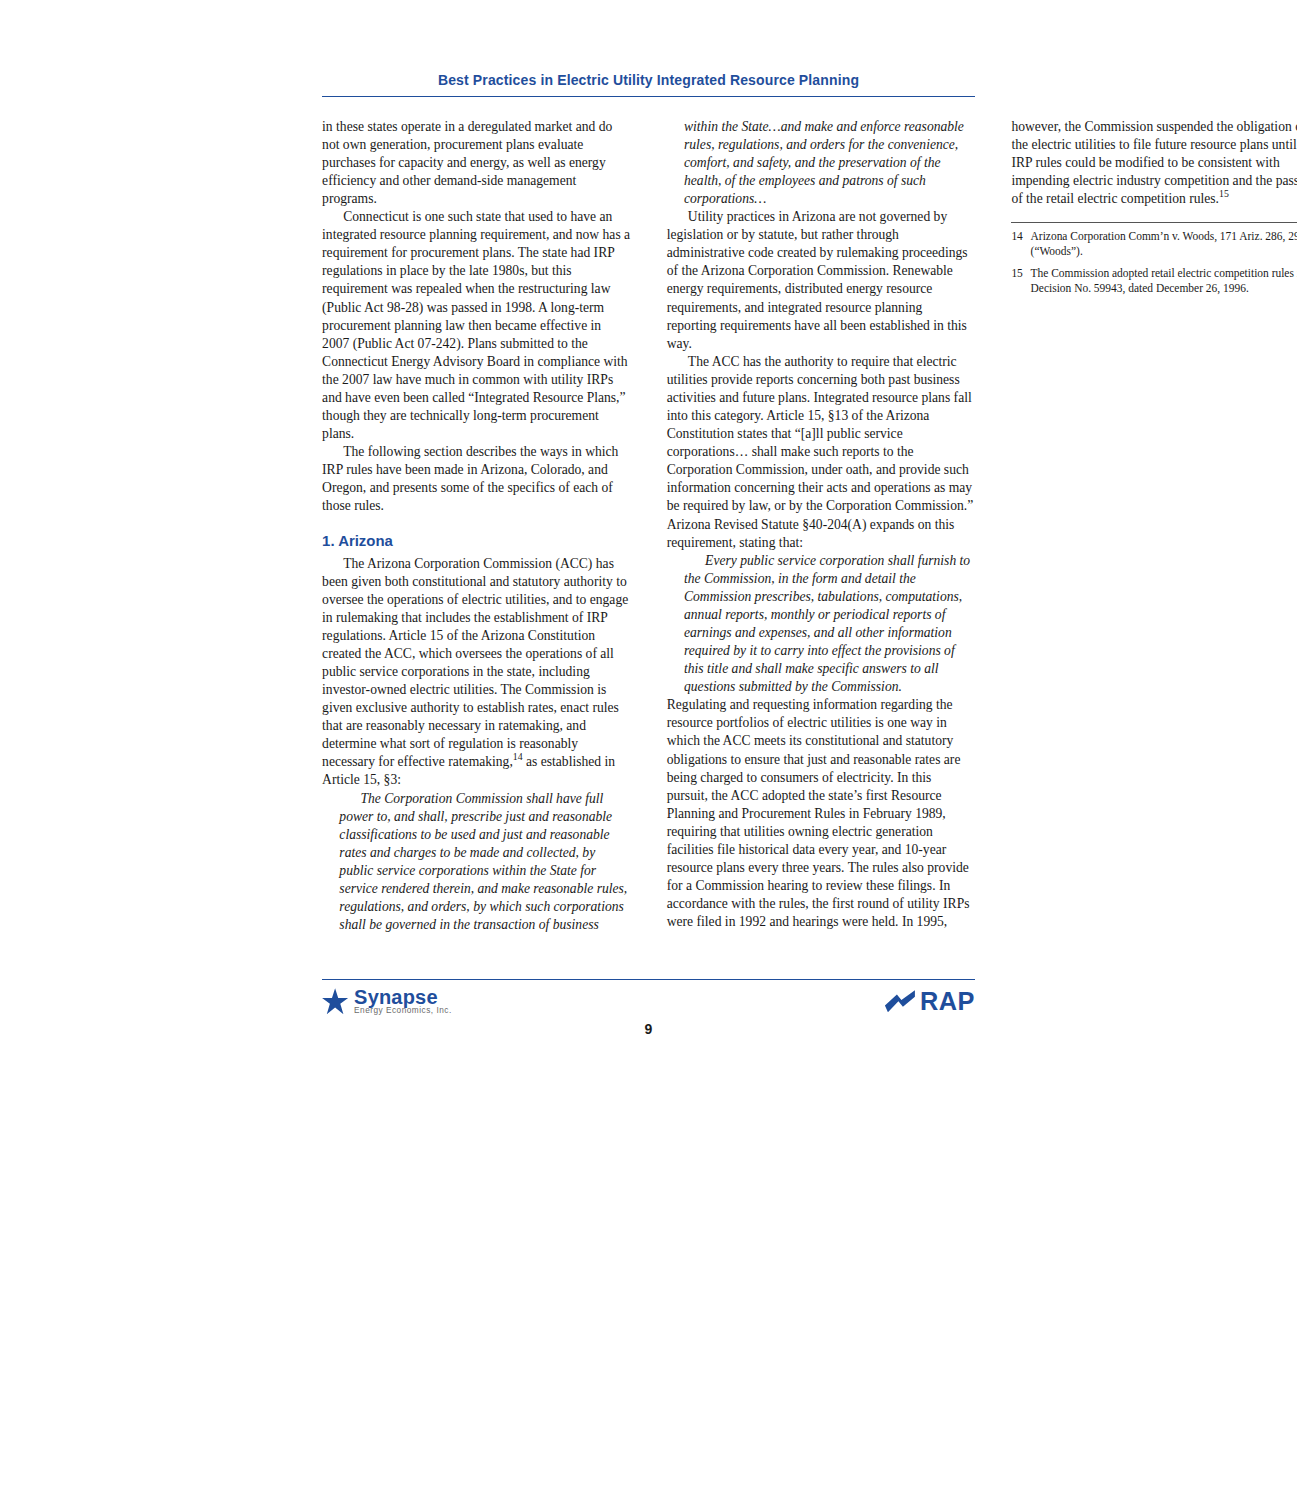Best Practices in Electric Utility Integrated Resource Planning
in these states operate in a deregulated market and do not own generation, procurement plans evaluate purchases for capacity and energy, as well as energy efficiency and other demand-side management programs.
Connecticut is one such state that used to have an integrated resource planning requirement, and now has a requirement for procurement plans. The state had IRP regulations in place by the late 1980s, but this requirement was repealed when the restructuring law (Public Act 98-28) was passed in 1998. A long-term procurement planning law then became effective in 2007 (Public Act 07-242). Plans submitted to the Connecticut Energy Advisory Board in compliance with the 2007 law have much in common with utility IRPs and have even been called “Integrated Resource Plans,” though they are technically long-term procurement plans.
The following section describes the ways in which IRP rules have been made in Arizona, Colorado, and Oregon, and presents some of the specifics of each of those rules.
1. Arizona
The Arizona Corporation Commission (ACC) has been given both constitutional and statutory authority to oversee the operations of electric utilities, and to engage in rulemaking that includes the establishment of IRP regulations. Article 15 of the Arizona Constitution created the ACC, which oversees the operations of all public service corporations in the state, including investor-owned electric utilities. The Commission is given exclusive authority to establish rates, enact rules that are reasonably necessary in ratemaking, and determine what sort of regulation is reasonably necessary for effective ratemaking,14 as established in Article 15, §3:
The Corporation Commission shall have full power to, and shall, prescribe just and reasonable classifications to be used and just and reasonable rates and charges to be made and collected, by public service corporations within the State for service rendered therein, and make reasonable rules, regulations, and orders, by which such corporations shall be governed in the transaction of business within the State…and make and enforce reasonable rules, regulations, and orders for the convenience, comfort, and safety, and the preservation of the health, of the employees and patrons of such corporations…
Utility practices in Arizona are not governed by legislation or by statute, but rather through administrative code created by rulemaking proceedings of the Arizona Corporation Commission. Renewable energy requirements, distributed energy resource requirements, and integrated resource planning reporting requirements have all been established in this way.
The ACC has the authority to require that electric utilities provide reports concerning both past business activities and future plans. Integrated resource plans fall into this category. Article 15, §13 of the Arizona Constitution states that “[a]ll public service corporations… shall make such reports to the Corporation Commission, under oath, and provide such information concerning their acts and operations as may be required by law, or by the Corporation Commission.” Arizona Revised Statute §40-204(A) expands on this requirement, stating that:
Every public service corporation shall furnish to the Commission, in the form and detail the Commission prescribes, tabulations, computations, annual reports, monthly or periodical reports of earnings and expenses, and all other information required by it to carry into effect the provisions of this title and shall make specific answers to all questions submitted by the Commission.
Regulating and requesting information regarding the resource portfolios of electric utilities is one way in which the ACC meets its constitutional and statutory obligations to ensure that just and reasonable rates are being charged to consumers of electricity. In this pursuit, the ACC adopted the state’s first Resource Planning and Procurement Rules in February 1989, requiring that utilities owning electric generation facilities file historical data every year, and 10-year resource plans every three years. The rules also provide for a Commission hearing to review these filings. In accordance with the rules, the first round of utility IRPs were filed in 1992 and hearings were held. In 1995, however, the Commission suspended the obligation of the electric utilities to file future resource plans until IRP rules could be modified to be consistent with impending electric industry competition and the passage of the retail electric competition rules.15
14
Arizona Corporation Comm’n v. Woods, 171 Ariz. 286, 294 (“Woods”).
15
The Commission adopted retail electric competition rules in Decision No. 59943, dated December 26, 1996.
Synapse
Energy Economics, Inc.
RAP
9